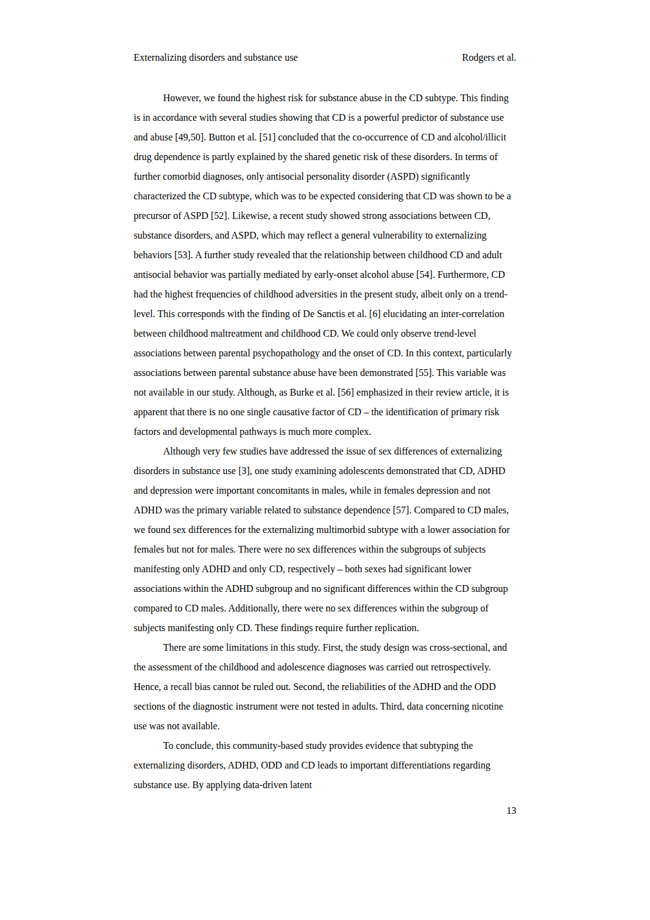Externalizing disorders and substance use Rodgers et al.
However, we found the highest risk for substance abuse in the CD subtype. This finding is in accordance with several studies showing that CD is a powerful predictor of substance use and abuse [49,50]. Button et al. [51] concluded that the co-occurrence of CD and alcohol/illicit drug dependence is partly explained by the shared genetic risk of these disorders. In terms of further comorbid diagnoses, only antisocial personality disorder (ASPD) significantly characterized the CD subtype, which was to be expected considering that CD was shown to be a precursor of ASPD [52]. Likewise, a recent study showed strong associations between CD, substance disorders, and ASPD, which may reflect a general vulnerability to externalizing behaviors [53]. A further study revealed that the relationship between childhood CD and adult antisocial behavior was partially mediated by early-onset alcohol abuse [54]. Furthermore, CD had the highest frequencies of childhood adversities in the present study, albeit only on a trend-level. This corresponds with the finding of De Sanctis et al. [6] elucidating an inter-correlation between childhood maltreatment and childhood CD. We could only observe trend-level associations between parental psychopathology and the onset of CD. In this context, particularly associations between parental substance abuse have been demonstrated [55]. This variable was not available in our study. Although, as Burke et al. [56] emphasized in their review article, it is apparent that there is no one single causative factor of CD – the identification of primary risk factors and developmental pathways is much more complex.
Although very few studies have addressed the issue of sex differences of externalizing disorders in substance use [3], one study examining adolescents demonstrated that CD, ADHD and depression were important concomitants in males, while in females depression and not ADHD was the primary variable related to substance dependence [57]. Compared to CD males, we found sex differences for the externalizing multimorbid subtype with a lower association for females but not for males. There were no sex differences within the subgroups of subjects manifesting only ADHD and only CD, respectively – both sexes had significant lower associations within the ADHD subgroup and no significant differences within the CD subgroup compared to CD males. Additionally, there were no sex differences within the subgroup of subjects manifesting only CD. These findings require further replication.
There are some limitations in this study. First, the study design was cross-sectional, and the assessment of the childhood and adolescence diagnoses was carried out retrospectively. Hence, a recall bias cannot be ruled out. Second, the reliabilities of the ADHD and the ODD sections of the diagnostic instrument were not tested in adults. Third, data concerning nicotine use was not available.
To conclude, this community-based study provides evidence that subtyping the externalizing disorders, ADHD, ODD and CD leads to important differentiations regarding substance use. By applying data-driven latent
13